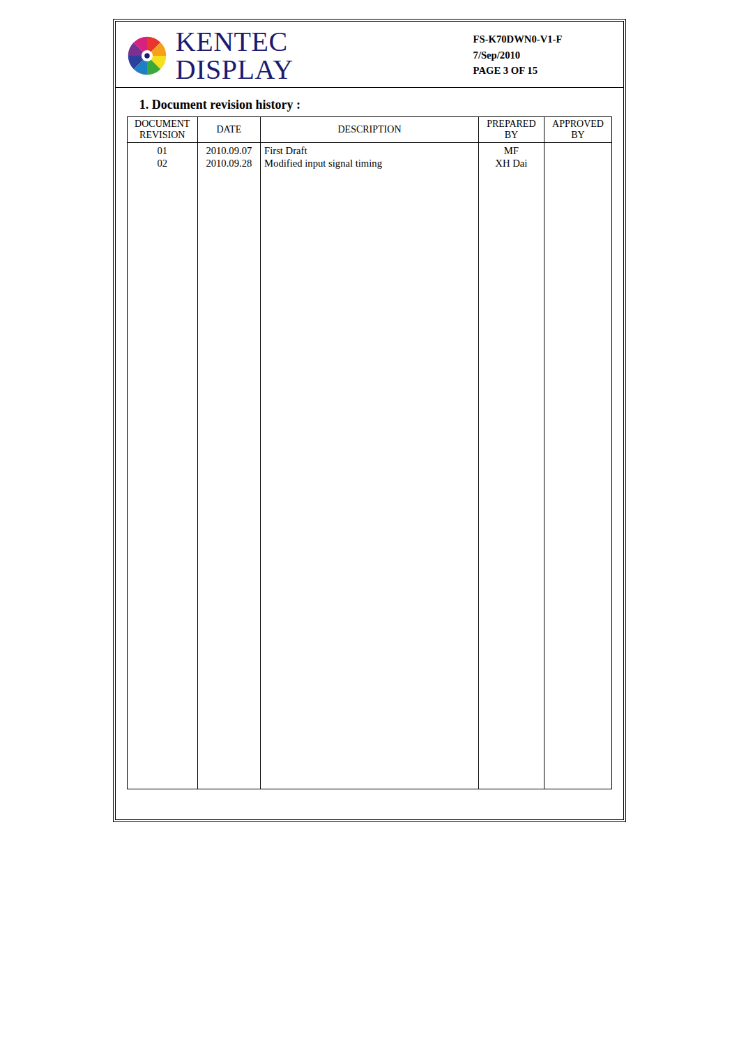KENTEC DISPLAY
FS-K70DWN0-V1-F
7/Sep/2010
PAGE 3 OF 15
1. Document revision history :
| DOCUMENT REVISION | DATE | DESCRIPTION | PREPARED BY | APPROVED BY |
| --- | --- | --- | --- | --- |
| 01 02 | 2010.09.07 2010.09.28 | First Draft Modified input signal timing | MF XH Dai | |